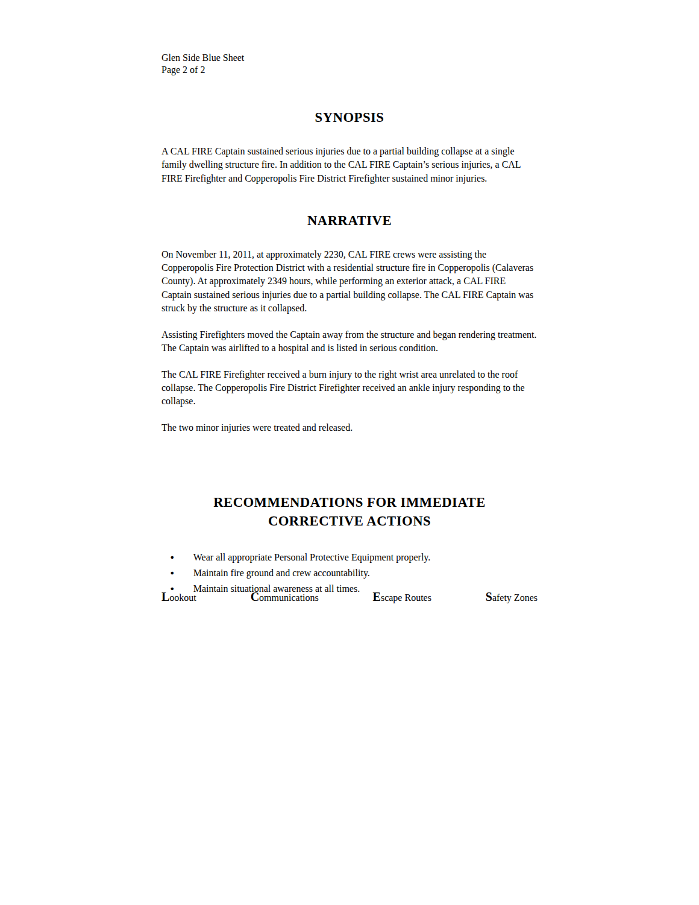Glen Side Blue Sheet
Page 2 of 2
SYNOPSIS
A CAL FIRE Captain sustained serious injuries due to a partial building collapse at a single family dwelling structure fire. In addition to the CAL FIRE Captain’s serious injuries, a CAL FIRE Firefighter and Copperopolis Fire District Firefighter sustained minor injuries.
NARRATIVE
On November 11, 2011, at approximately 2230, CAL FIRE crews were assisting the Copperopolis Fire Protection District with a residential structure fire in Copperopolis (Calaveras County). At approximately 2349 hours, while performing an exterior attack, a CAL FIRE Captain sustained serious injuries due to a partial building collapse. The CAL FIRE Captain was struck by the structure as it collapsed.
Assisting Firefighters moved the Captain away from the structure and began rendering treatment. The Captain was airlifted to a hospital and is listed in serious condition.
The CAL FIRE Firefighter received a burn injury to the right wrist area unrelated to the roof collapse. The Copperopolis Fire District Firefighter received an ankle injury responding to the collapse.
The two minor injuries were treated and released.
RECOMMENDATIONS FOR IMMEDIATE
CORRECTIVE ACTIONS
Wear all appropriate Personal Protective Equipment properly.
Maintain fire ground and crew accountability.
Maintain situational awareness at all times.
Lookout Communications Escape Routes Safety Zones